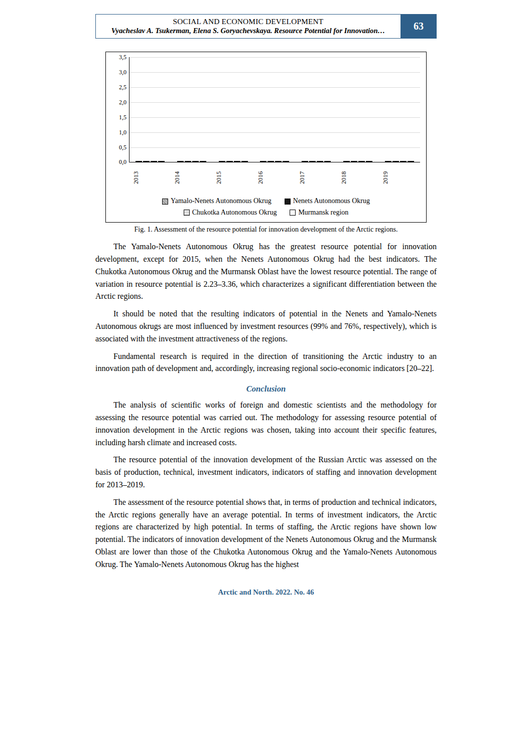SOCIAL AND ECONOMIC DEVELOPMENT
Vyacheslav A. Tsukerman, Elena S. Goryachevskaya. Resource Potential for Innovation…
63
3,5 3,0 2,5 2,0 1,5 1,0 0,5 0,0
2013
2014
2015
2016
2017
2018
2019
Yamalo-Nenets Autonomous Okrug
Nenets Autonomous Okrug
Chukotka Autonomous Okrug
Murmansk region
Fig. 1. Assessment of the resource potential for innovation development of the Arctic regions.
The Yamalo-Nenets Autonomous Okrug has the greatest resource potential for innovation development, except for 2015, when the Nenets Autonomous Okrug had the best indicators. The Chukotka Autonomous Okrug and the Murmansk Oblast have the lowest resource potential. The range of variation in resource potential is 2.23–3.36, which characterizes a significant differentiation between the Arctic regions.
It should be noted that the resulting indicators of potential in the Nenets and Yamalo-Nenets Autonomous okrugs are most influenced by investment resources (99% and 76%, respectively), which is associated with the investment attractiveness of the regions.
Fundamental research is required in the direction of transitioning the Arctic industry to an innovation path of development and, accordingly, increasing regional socio-economic indicators [20–22].
Conclusion
The analysis of scientific works of foreign and domestic scientists and the methodology for assessing the resource potential was carried out. The methodology for assessing resource potential of innovation development in the Arctic regions was chosen, taking into account their specific features, including harsh climate and increased costs.
The resource potential of the innovation development of the Russian Arctic was assessed on the basis of production, technical, investment indicators, indicators of staffing and innovation development for 2013–2019.
The assessment of the resource potential shows that, in terms of production and technical indicators, the Arctic regions generally have an average potential. In terms of investment indicators, the Arctic regions are characterized by high potential. In terms of staffing, the Arctic regions have shown low potential. The indicators of innovation development of the Nenets Autonomous Okrug and the Murmansk Oblast are lower than those of the Chukotka Autonomous Okrug and the Yamalo-Nenets Autonomous Okrug. The Yamalo-Nenets Autonomous Okrug has the highest
Arctic and North. 2022. No. 46